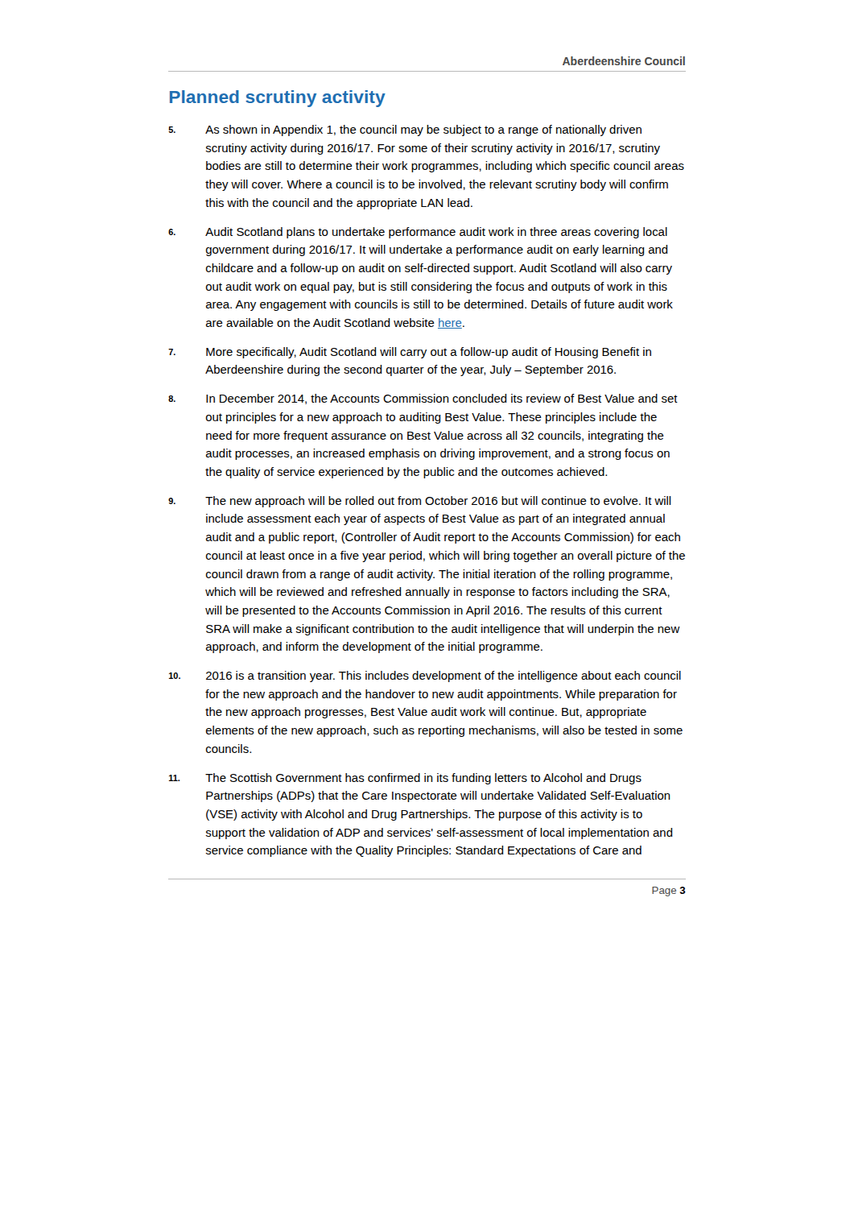Aberdeenshire Council
Planned scrutiny activity
5. As shown in Appendix 1, the council may be subject to a range of nationally driven scrutiny activity during 2016/17. For some of their scrutiny activity in 2016/17, scrutiny bodies are still to determine their work programmes, including which specific council areas they will cover. Where a council is to be involved, the relevant scrutiny body will confirm this with the council and the appropriate LAN lead.
6. Audit Scotland plans to undertake performance audit work in three areas covering local government during 2016/17. It will undertake a performance audit on early learning and childcare and a follow-up on audit on self-directed support. Audit Scotland will also carry out audit work on equal pay, but is still considering the focus and outputs of work in this area. Any engagement with councils is still to be determined. Details of future audit work are available on the Audit Scotland website here.
7. More specifically, Audit Scotland will carry out a follow-up audit of Housing Benefit in Aberdeenshire during the second quarter of the year, July – September 2016.
8. In December 2014, the Accounts Commission concluded its review of Best Value and set out principles for a new approach to auditing Best Value. These principles include the need for more frequent assurance on Best Value across all 32 councils, integrating the audit processes, an increased emphasis on driving improvement, and a strong focus on the quality of service experienced by the public and the outcomes achieved.
9. The new approach will be rolled out from October 2016 but will continue to evolve. It will include assessment each year of aspects of Best Value as part of an integrated annual audit and a public report, (Controller of Audit report to the Accounts Commission) for each council at least once in a five year period, which will bring together an overall picture of the council drawn from a range of audit activity. The initial iteration of the rolling programme, which will be reviewed and refreshed annually in response to factors including the SRA, will be presented to the Accounts Commission in April 2016. The results of this current SRA will make a significant contribution to the audit intelligence that will underpin the new approach, and inform the development of the initial programme.
10. 2016 is a transition year. This includes development of the intelligence about each council for the new approach and the handover to new audit appointments. While preparation for the new approach progresses, Best Value audit work will continue. But, appropriate elements of the new approach, such as reporting mechanisms, will also be tested in some councils.
11. The Scottish Government has confirmed in its funding letters to Alcohol and Drugs Partnerships (ADPs) that the Care Inspectorate will undertake Validated Self-Evaluation (VSE) activity with Alcohol and Drug Partnerships. The purpose of this activity is to support the validation of ADP and services' self-assessment of local implementation and service compliance with the Quality Principles: Standard Expectations of Care and
Page 3